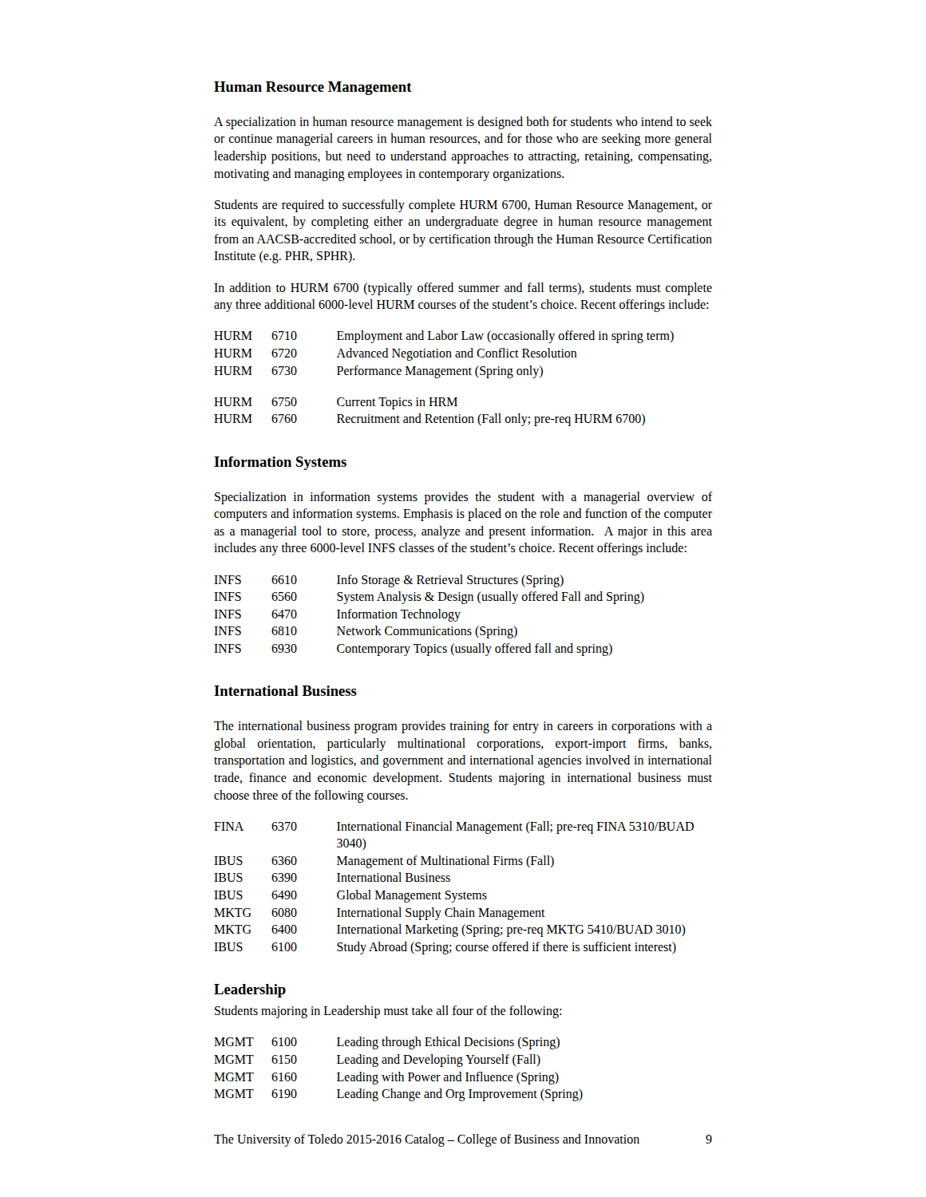Human Resource Management
A specialization in human resource management is designed both for students who intend to seek or continue managerial careers in human resources, and for those who are seeking more general leadership positions, but need to understand approaches to attracting, retaining, compensating, motivating and managing employees in contemporary organizations.
Students are required to successfully complete HURM 6700, Human Resource Management, or its equivalent, by completing either an undergraduate degree in human resource management from an AACSB-accredited school, or by certification through the Human Resource Certification Institute (e.g. PHR, SPHR).
In addition to HURM 6700 (typically offered summer and fall terms), students must complete any three additional 6000-level HURM courses of the student’s choice. Recent offerings include:
| HURM | 6710 | Employment and Labor Law (occasionally offered in spring term) |
| HURM | 6720 | Advanced Negotiation and Conflict Resolution |
| HURM | 6730 | Performance Management (Spring only) |
| HURM | 6750 | Current Topics in HRM |
| HURM | 6760 | Recruitment and Retention (Fall only; pre-req HURM 6700) |
Information Systems
Specialization in information systems provides the student with a managerial overview of computers and information systems. Emphasis is placed on the role and function of the computer as a managerial tool to store, process, analyze and present information. A major in this area includes any three 6000-level INFS classes of the student’s choice. Recent offerings include:
| INFS | 6610 | Info Storage & Retrieval Structures (Spring) |
| INFS | 6560 | System Analysis & Design (usually offered Fall and Spring) |
| INFS | 6470 | Information Technology |
| INFS | 6810 | Network Communications (Spring) |
| INFS | 6930 | Contemporary Topics (usually offered fall and spring) |
International Business
The international business program provides training for entry in careers in corporations with a global orientation, particularly multinational corporations, export-import firms, banks, transportation and logistics, and government and international agencies involved in international trade, finance and economic development. Students majoring in international business must choose three of the following courses.
| FINA | 6370 | International Financial Management (Fall; pre-req FINA 5310/BUAD 3040) |
| IBUS | 6360 | Management of Multinational Firms (Fall) |
| IBUS | 6390 | International Business |
| IBUS | 6490 | Global Management Systems |
| MKTG | 6080 | International Supply Chain Management |
| MKTG | 6400 | International Marketing (Spring; pre-req MKTG 5410/BUAD 3010) |
| IBUS | 6100 | Study Abroad (Spring; course offered if there is sufficient interest) |
Leadership
Students majoring in Leadership must take all four of the following:
| MGMT | 6100 | Leading through Ethical Decisions (Spring) |
| MGMT | 6150 | Leading and Developing Yourself (Fall) |
| MGMT | 6160 | Leading with Power and Influence (Spring) |
| MGMT | 6190 | Leading Change and Org Improvement (Spring) |
The University of Toledo 2015-2016 Catalog – College of Business and Innovation 9